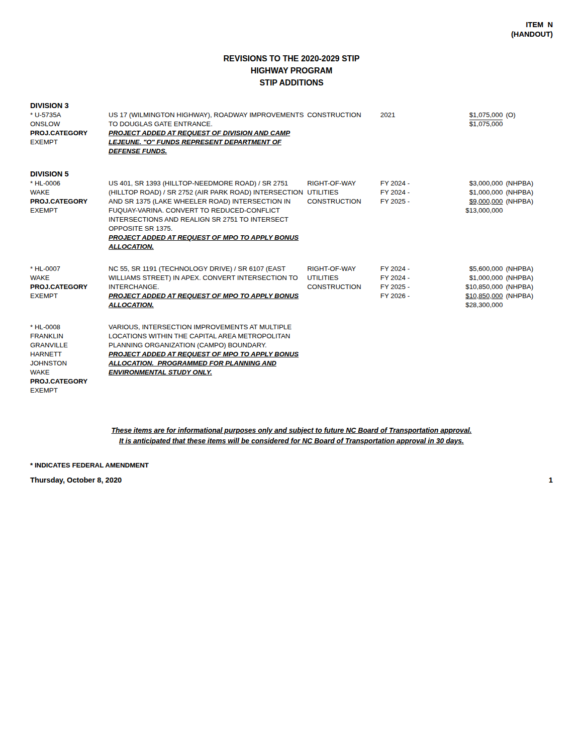ITEM N
(HANDOUT)
REVISIONS TO THE 2020-2029 STIP
HIGHWAY PROGRAM
STIP ADDITIONS
DIVISION 3
| * U-5735A ONSLOW PROJ.CATEGORY EXEMPT | US 17 (WILMINGTON HIGHWAY), ROADWAY IMPROVEMENTS TO DOUGLAS GATE ENTRANCE. PROJECT ADDED AT REQUEST OF DIVISION AND CAMP LEJEUNE. "O" FUNDS REPRESENT DEPARTMENT OF DEFENSE FUNDS. | CONSTRUCTION | 2021 | $1,075,000 $1,075,000 | (O) |
DIVISION 5
| * HL-0006 WAKE PROJ.CATEGORY EXEMPT | US 401, SR 1393 (HILLTOP-NEEDMORE ROAD) / SR 2751 (HILLTOP ROAD) / SR 2752 (AIR PARK ROAD) INTERSECTION AND SR 1375 (LAKE WHEELER ROAD) INTERSECTION IN FUQUAY-VARINA. CONVERT TO REDUCED-CONFLICT INTERSECTIONS AND REALIGN SR 2751 TO INTERSECT OPPOSITE SR 1375. PROJECT ADDED AT REQUEST OF MPO TO APPLY BONUS ALLOCATION. | RIGHT-OF-WAY UTILITIES CONSTRUCTION | FY 2024 - FY 2024 - FY 2025 - | $3,000,000 $1,000,000 $9,000,000 $13,000,000 | (NHPBA) (NHPBA) (NHPBA) |
| * HL-0007 WAKE PROJ.CATEGORY EXEMPT | NC 55, SR 1191 (TECHNOLOGY DRIVE) / SR 6107 (EAST WILLIAMS STREET) IN APEX. CONVERT INTERSECTION TO INTERCHANGE. PROJECT ADDED AT REQUEST OF MPO TO APPLY BONUS ALLOCATION. | RIGHT-OF-WAY UTILITIES CONSTRUCTION | FY 2024 - FY 2024 - FY 2025 - FY 2026 - | $5,600,000 $1,000,000 $10,850,000 $10,850,000 $28,300,000 | (NHPBA) (NHPBA) (NHPBA) (NHPBA) |
| * HL-0008 FRANKLIN GRANVILLE HARNETT JOHNSTON WAKE PROJ.CATEGORY EXEMPT | VARIOUS, INTERSECTION IMPROVEMENTS AT MULTIPLE LOCATIONS WITHIN THE CAPITAL AREA METROPOLITAN PLANNING ORGANIZATION (CAMPO) BOUNDARY. PROJECT ADDED AT REQUEST OF MPO TO APPLY BONUS ALLOCATION. PROGRAMMED FOR PLANNING AND ENVIRONMENTAL STUDY ONLY. | | | | |
These items are for informational purposes only and subject to future NC Board of Transportation approval.
It is anticipated that these items will be considered for NC Board of Transportation approval in 30 days.
* INDICATES FEDERAL AMENDMENT
Thursday, October 8, 2020 1